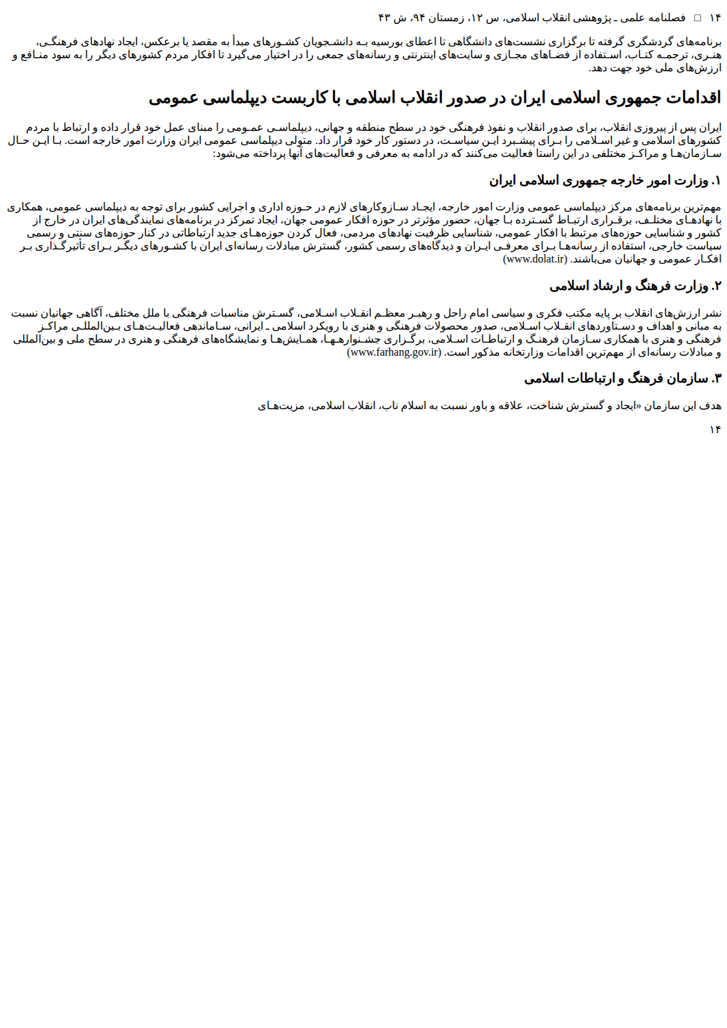۱۴ □ فصلنامه علمی ـ پژوهشی انقلاب اسلامی، س ۱۲، زمستان ۹۴، ش ۴۳
برنامه‌های گردشگری گرفته تا برگزاری نشست‌های دانشگاهی تا اعطای بورسیه بـه دانشـجویان کشـورهای مبدأ به مقصد یا برعکس، ایجاد نهادهای فرهنگـی، هنـری، ترجمـه کتـاب، اسـتفاده از فضـاهای مجـازی و سایت‌های اینترنتی و رسانه‌های جمعی را در اختیار می‌گیرد تا افکار مردم کشورهای دیگر را به سود منـافع و ارزش‌های ملی خود جهت دهد.
اقدامات جمهوری اسلامی ایران در صدور انقلاب اسلامی با کاربست دیپلماسی عمومی
ایران پس از پیروزی انقلاب، برای صدور انقلاب و نفوذ فرهنگی خود در سطح منطقه و جهانی، دیپلماسـی عمـومی را مبنای عمل خود قرار داده و ارتباط با مردم کشورهای اسلامی و غیر اسـلامی را بـرای پیشـبرد ایـن سیاسـت، در دستور کار خود قرار داد. متولی دیپلماسی عمومی ایران وزارت امور خارجه است. بـا ایـن حـال سـازمان‌هـا و مراکـز مختلفی در این راستا فعالیت می‌کنند که در ادامه به معرفی و فعالیت‌های آنها پرداخته می‌شود:
۱. وزارت امور خارجه جمهوری اسلامی ایران
مهم‌ترین برنامه‌های مرکز دیپلماسی عمومی وزارت امور خارجه، ایجـاد سـازوکارهای لازم در حـوزه اداری و اجرایی کشور برای توجه به دیپلماسی عمومی، همکاری با نهادهـای مختلـف، برقـراری ارتبـاط گسـترده بـا جهان، حضور مؤثرتر در حوزه افکار عمومی جهان، ایجاد تمرکز در برنامه‌های نمایندگی‌های ایران در خارج از کشور و شناسایی حوزه‌های مرتبط با افکار عمومی، شناسایی ظرفیت نهادهای مردمی، فعال کردن حوزه‌هـای جدید ارتباطاتی در کنار حوزه‌های سنتی و رسمی سیاست خارجی، استفاده از رسانه‌هـا بـرای معرفـی ایـران و دیدگاه‌های رسمی کشور، گسترش مبادلات رسانه‌ای ایران با کشـورهای دیگـر بـرای تأثیرگـذاری بـر افکـار عمومی و جهانیان می‌باشند. (www.dolat.ir)
۲. وزارت فرهنگ و ارشاد اسلامی
نشر ارزش‌های انقلاب بر پایه مکتب فکری و سیاسی امام راحل و رهبـر معظـم انقـلاب اسـلامی، گسـترش مناسبات فرهنگی با ملل مختلف، آگاهی جهانیان نسبت به مبانی و اهداف و دسـتاوردهای انقـلاب اسـلامی، صدور محصولات فرهنگی و هنری با رویکرد اسلامی ـ ایرانی، سـاماندهی فعالیـت‌هـای بـین‌المللـی مراکـز فرهنگی و هنری با همکاری سـازمان فرهنـگ و ارتباطـات اسـلامی، برگـزاری جشـنوارهـهـا، همـایش‌هـا و نمایشگاه‌های فرهنگی و هنری در سطح ملی و بین‌المللی و مبادلات رسانه‌ای از مهم‌ترین اقدامات وزارتخانه مذکور است. (www.farhang.gov.ir)
۳. سازمان فرهنگ و ارتباطات اسلامی
هدف این سازمان «ایجاد و گسترش شناخت، علاقه و باور نسبت به اسلام ناب، انقلاب اسلامی، مزیت‌هـای
۱۴